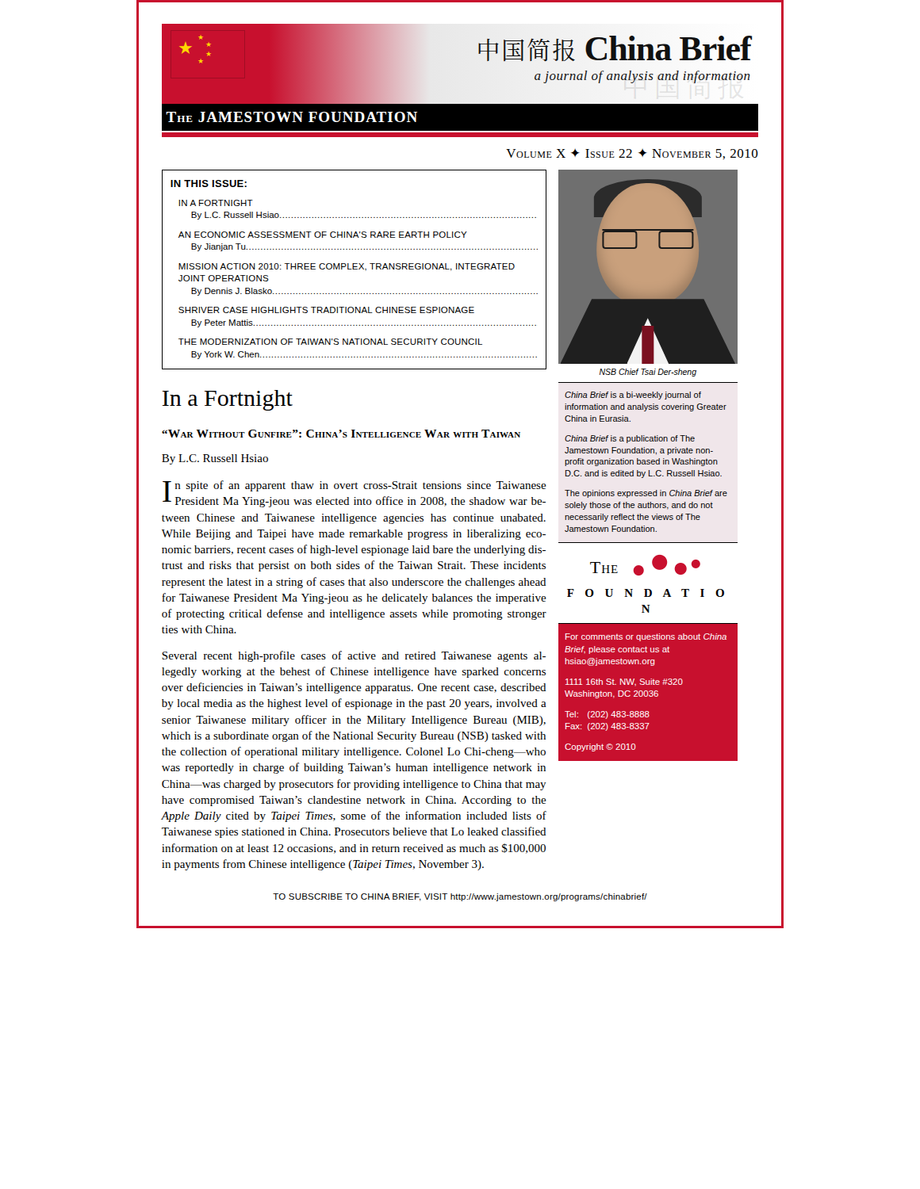★
★ ★ ★ ★
中国简报 China Brief
a journal of analysis and information
中国简报
The JAMESTOWN FOUNDATION
Volume X ✦ Issue 22 ✦ November 5, 2010
IN THIS ISSUE:
IN A FORTNIGHT
By L.C. Russell Hsiao................................................................................................................. 1
AN ECONOMIC ASSESSMENT OF CHINA'S RARE EARTH POLICY
By Jianjan Tu............................................................................................................................. 2
MISSION ACTION 2010: THREE COMPLEX, TRANSREGIONAL, INTEGRATED JOINT OPERATIONS
By Dennis J. Blasko............................................................................................................... 6
SHRIVER CASE HIGHLIGHTS TRADITIONAL CHINESE ESPIONAGE
By Peter Mattis......................................................................................................................... 9
THE MODERNIZATION OF TAIWAN'S NATIONAL SECURITY COUNCIL
By York W. Chen................................................................................................................. 12
In a Fortnight
“War Without Gunfire”: China’s Intelligence War with Taiwan
By L.C. Russell Hsiao
In spite of an apparent thaw in overt cross-Strait tensions since Taiwanese President Ma Ying-jeou was elected into office in 2008, the shadow war between Chinese and Taiwanese intelligence agencies has continue unabated. While Beijing and Taipei have made remarkable progress in liberalizing economic barriers, recent cases of high-level espionage laid bare the underlying distrust and risks that persist on both sides of the Taiwan Strait. These incidents represent the latest in a string of cases that also underscore the challenges ahead for Taiwanese President Ma Ying-jeou as he delicately balances the imperative of protecting critical defense and intelligence assets while promoting stronger ties with China.
Several recent high-profile cases of active and retired Taiwanese agents allegedly working at the behest of Chinese intelligence have sparked concerns over deficiencies in Taiwan’s intelligence apparatus. One recent case, described by local media as the highest level of espionage in the past 20 years, involved a senior Taiwanese military officer in the Military Intelligence Bureau (MIB), which is a subordinate organ of the National Security Bureau (NSB) tasked with the collection of operational military intelligence. Colonel Lo Chi-cheng—who was reportedly in charge of building Taiwan’s human intelligence network in China—was charged by prosecutors for providing intelligence to China that may have compromised Taiwan’s clandestine network in China. According to the Apple Daily cited by Taipei Times, some of the information included lists of Taiwanese spies stationed in China. Prosecutors believe that Lo leaked classified information on at least 12 occasions, and in return received as much as $100,000 in payments from Chinese intelligence (Taipei Times, November 3).
NSB Chief Tsai Der-sheng
China Brief is a bi-weekly journal of information and analysis covering Greater China in Eurasia.
China Brief is a publication of The Jamestown Foundation, a private non-profit organization based in Washington D.C. and is edited by L.C. Russell Hsiao.
The opinions expressed in China Brief are solely those of the authors, and do not necessarily reflect the views of The Jamestown Foundation.
The
F O U N D A T I O N
For comments or questions about China Brief, please contact us at hsiao@jamestown.org
1111 16th St. NW, Suite #320
Washington, DC 20036
| Tel: | (202) 483-8888 |
| Fax: | (202) 483-8337 |
Copyright © 2010
TO SUBSCRIBE TO CHINA BRIEF, VISIT http://www.jamestown.org/programs/chinabrief/